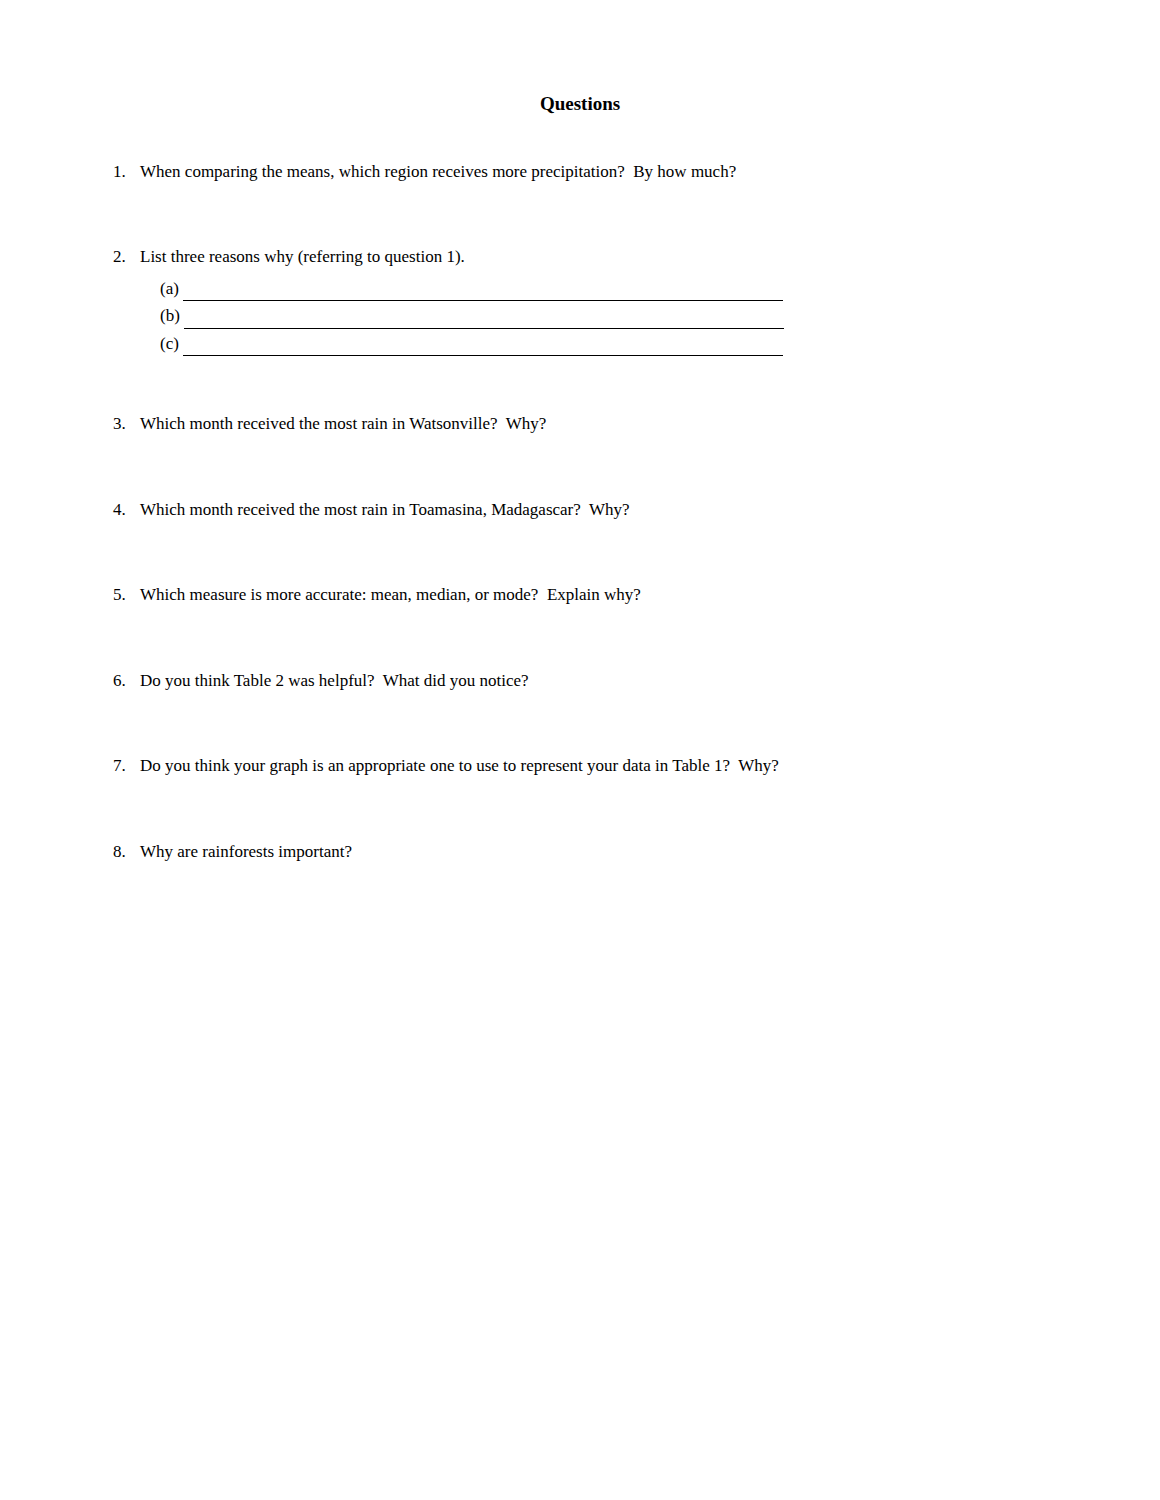Questions
When comparing the means, which region receives more precipitation? By how much?
List three reasons why (referring to question 1).
(a)
(b)
(c)
Which month received the most rain in Watsonville? Why?
Which month received the most rain in Toamasina, Madagascar? Why?
Which measure is more accurate: mean, median, or mode? Explain why?
Do you think Table 2 was helpful? What did you notice?
Do you think your graph is an appropriate one to use to represent your data in Table 1? Why?
Why are rainforests important?